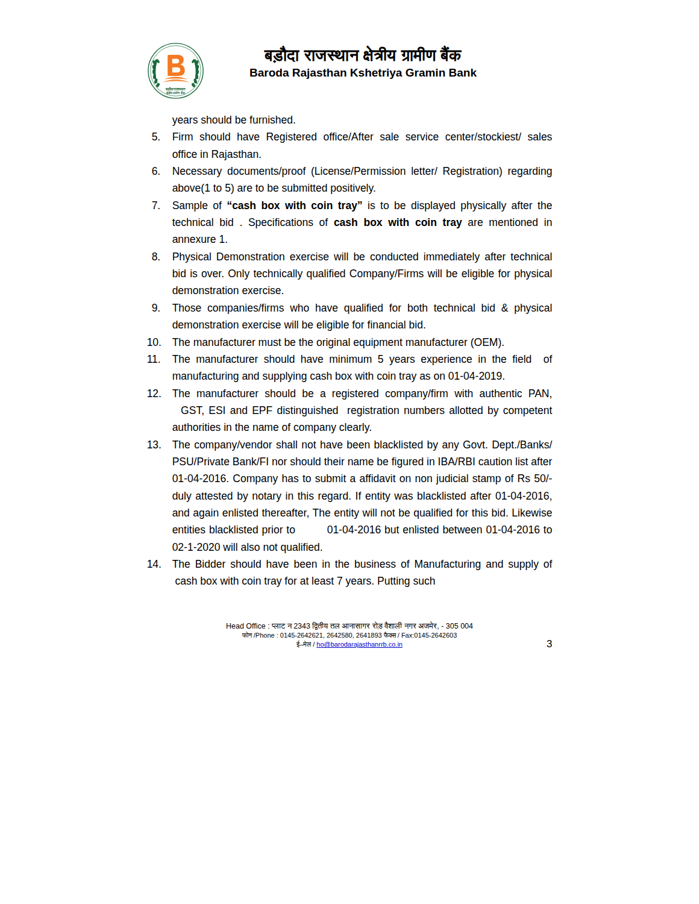बड़ौदा राजस्थान क्षेत्रीय ग्रामीण बैंक
बड़ौदा राजस्थान क्षेत्रीय ग्रामीण बैंक
Baroda Rajasthan Kshetriya Gramin Bank
years should be furnished.
Firm should have Registered office/After sale service center/stockiest/ sales office in Rajasthan.
Necessary documents/proof (License/Permission letter/ Registration) regarding above(1 to 5) are to be submitted positively.
Sample of “cash box with coin tray” is to be displayed physically after the technical bid . Specifications of cash box with coin tray are mentioned in annexure 1.
Physical Demonstration exercise will be conducted immediately after technical bid is over. Only technically qualified Company/Firms will be eligible for physical demonstration exercise.
Those companies/firms who have qualified for both technical bid & physical demonstration exercise will be eligible for financial bid.
The manufacturer must be the original equipment manufacturer (OEM).
The manufacturer should have minimum 5 years experience in the field of manufacturing and supplying cash box with coin tray as on 01-04-2019.
The manufacturer should be a registered company/firm with authentic PAN, GST, ESI and EPF distinguished registration numbers allotted by competent authorities in the name of company clearly.
The company/vendor shall not have been blacklisted by any Govt. Dept./Banks/ PSU/Private Bank/FI nor should their name be figured in IBA/RBI caution list after 01-04-2016. Company has to submit a affidavit on non judicial stamp of Rs 50/- duly attested by notary in this regard. If entity was blacklisted after 01-04-2016, and again enlisted thereafter, The entity will not be qualified for this bid. Likewise entities blacklisted prior to 01-04-2016 but enlisted between 01-04-2016 to 02-1-2020 will also not qualified.
The Bidder should have been in the business of Manufacturing and supply of cash box with coin tray for at least 7 years. Putting such
Head Office : प्लाट न 2343 द्वितीय तल आनासागर रोड़ वैशाली नगर अजमेर, - 305 004
फोन /Phone : 0145-2642621, 2642580, 2641893 फैक्स / Fax:0145-2642603
ई–मेल / ho@barodarajasthanrrb.co.in
3